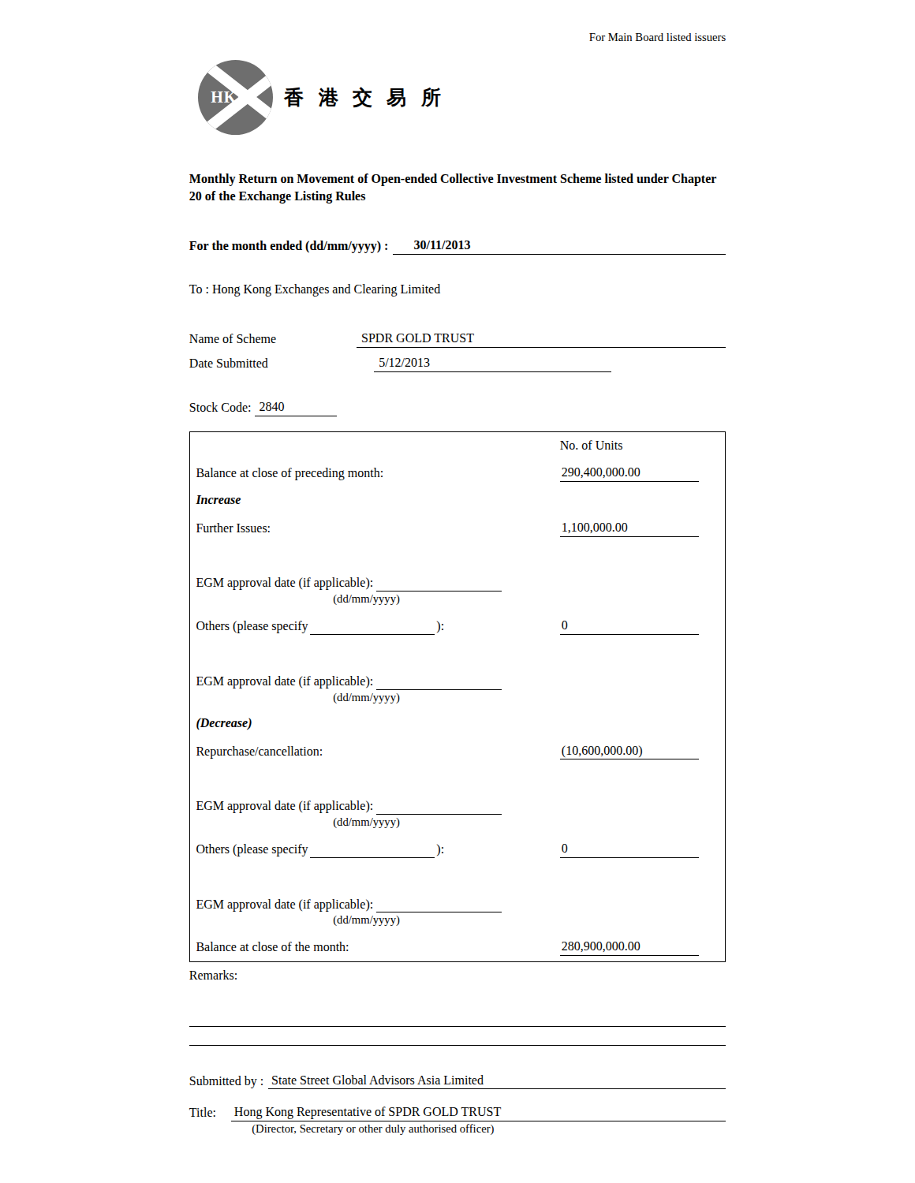For Main Board listed issuers
HKEX
香 港 交 易 所
Monthly Return on Movement of Open-ended Collective Investment Scheme listed under Chapter 20 of the Exchange Listing Rules
For the month ended (dd/mm/yyyy) : 30/11/2013
To : Hong Kong Exchanges and Clearing Limited
Name of Scheme SPDR GOLD TRUST
Date Submitted 5/12/2013
Stock Code: 2840
| | No. of Units |
| Balance at close of preceding month: | 290,400,000.00 |
| Increase | |
| Further Issues: | 1,100,000.00 |
| EGM approval date (if applicable): (dd/mm/yyyy) | |
| Others (please specify ): | 0 |
| EGM approval date (if applicable): (dd/mm/yyyy) | |
| (Decrease) | |
| Repurchase/cancellation: | (10,600,000.00) |
| EGM approval date (if applicable): (dd/mm/yyyy) | |
| Others (please specify ): | 0 |
| EGM approval date (if applicable): (dd/mm/yyyy) | |
| Balance at close of the month: | 280,900,000.00 |
Remarks:
Submitted by : State Street Global Advisors Asia Limited
Title: Hong Kong Representative of SPDR GOLD TRUST
(Director, Secretary or other duly authorised officer)